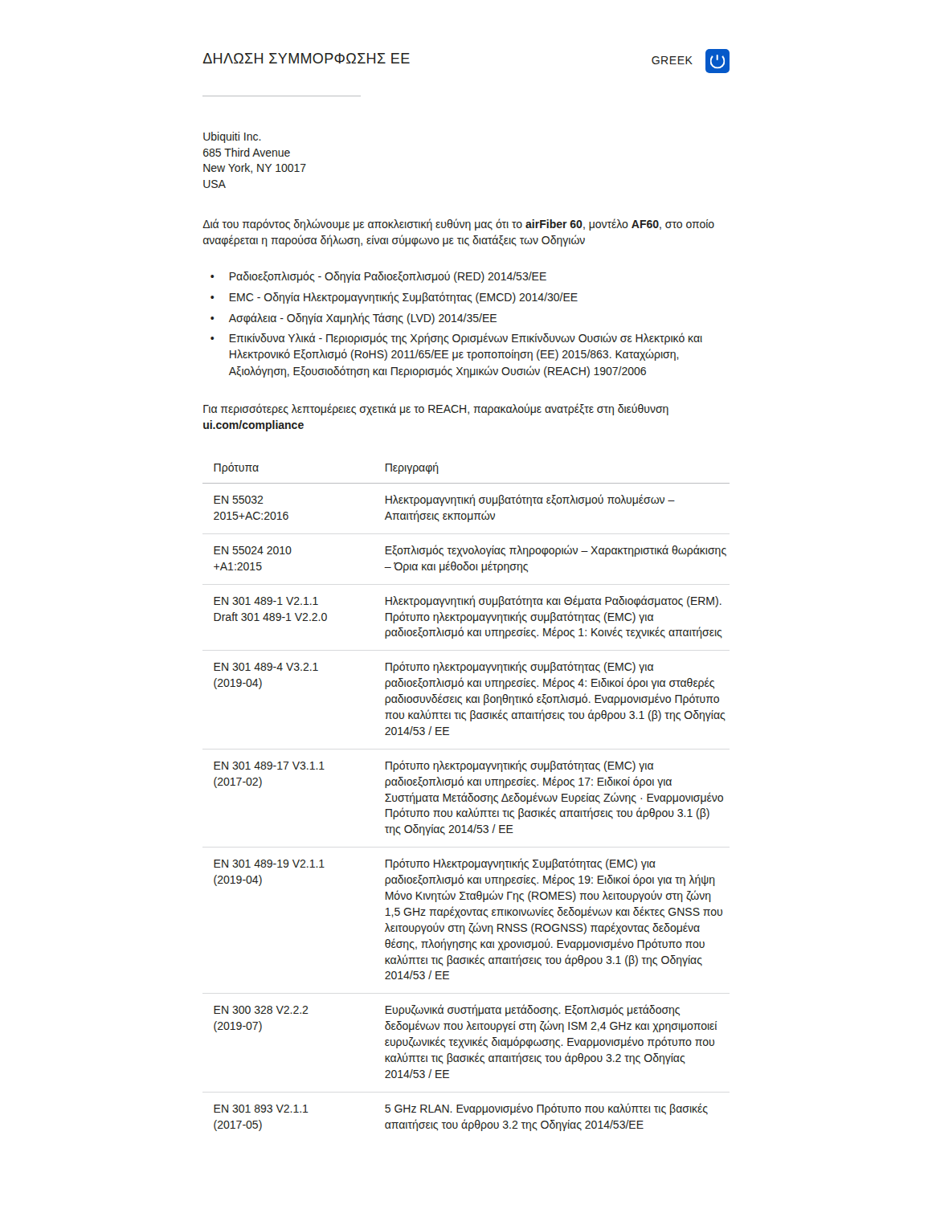ΔΗΛΩΣΗ ΣΥΜΜΟΡΦΩΣΗΣ ΕΕ
GREEK
Ubiquiti Inc.
685 Third Avenue
New York, NY 10017
USA
Διά του παρόντος δηλώνουμε με αποκλειστική ευθύνη μας ότι το airFiber 60, μοντέλο AF60, στο οποίο αναφέρεται η παρούσα δήλωση, είναι σύμφωνο με τις διατάξεις των Οδηγιών
Ραδιοεξοπλισμός - Οδηγία Ραδιοεξοπλισμού (RED) 2014/53/ΕΕ
EMC - Οδηγία Ηλεκτρομαγνητικής Συμβατότητας (EMCD) 2014/30/ΕΕ
Ασφάλεια - Οδηγία Χαμηλής Τάσης (LVD) 2014/35/ΕΕ
Επικίνδυνα Υλικά - Περιορισμός της Χρήσης Ορισμένων Επικίνδυνων Ουσιών σε Ηλεκτρικό και Ηλεκτρονικό Εξοπλισμό (RoHS) 2011/65/ΕΕ με τροποποίηση (ΕΕ) 2015/863. Καταχώριση, Αξιολόγηση, Εξουσιοδότηση και Περιορισμός Χημικών Ουσιών (REACH) 1907/2006
Για περισσότερες λεπτομέρειες σχετικά με το REACH, παρακαλούμε ανατρέξτε στη διεύθυνση ui.com/compliance
| Πρότυπα | Περιγραφή |
| --- | --- |
| EN 55032 2015+AC:2016 | Ηλεκτρομαγνητική συμβατότητα εξοπλισμού πολυμέσων – Απαιτήσεις εκπομπών |
| EN 55024 2010 +A1:2015 | Εξοπλισμός τεχνολογίας πληροφοριών – Χαρακτηριστικά θωράκισης – Όρια και μέθοδοι μέτρησης |
| EN 301 489-1 V2.1.1 Draft 301 489-1 V2.2.0 | Ηλεκτρομαγνητική συμβατότητα και Θέματα Ραδιοφάσματος (ERM). Πρότυπο ηλεκτρομαγνητικής συμβατότητας (EMC) για ραδιοεξοπλισμό και υπηρεσίες. Μέρος 1: Κοινές τεχνικές απαιτήσεις |
| EN 301 489-4 V3.2.1 (2019-04) | Πρότυπο ηλεκτρομαγνητικής συμβατότητας (EMC) για ραδιοεξοπλισμό και υπηρεσίες. Μέρος 4: Ειδικοί όροι για σταθερές ραδιοσυνδέσεις και βοηθητικό εξοπλισμό. Εναρμονισμένο Πρότυπο που καλύπτει τις βασικές απαιτήσεις του άρθρου 3.1 (β) της Οδηγίας 2014/53 / ΕΕ |
| EN 301 489-17 V3.1.1 (2017-02) | Πρότυπο ηλεκτρομαγνητικής συμβατότητας (EMC) για ραδιοεξοπλισμό και υπηρεσίες. Μέρος 17: Ειδικοί όροι για Συστήματα Μετάδοσης Δεδομένων Ευρείας Ζώνης · Εναρμονισμένο Πρότυπο που καλύπτει τις βασικές απαιτήσεις του άρθρου 3.1 (β) της Οδηγίας 2014/53 / ΕΕ |
| EN 301 489-19 V2.1.1 (2019-04) | Πρότυπο Ηλεκτρομαγνητικής Συμβατότητας (EMC) για ραδιοεξοπλισμό και υπηρεσίες. Μέρος 19: Ειδικοί όροι για τη λήψη Μόνο Κινητών Σταθμών Γης (ROMES) που λειτουργούν στη ζώνη 1,5 GHz παρέχοντας επικοινωνίες δεδομένων και δέκτες GNSS που λειτουργούν στη ζώνη RNSS (ROGNSS) παρέχοντας δεδομένα θέσης, πλοήγησης και χρονισμού. Εναρμονισμένο Πρότυπο που καλύπτει τις βασικές απαιτήσεις του άρθρου 3.1 (β) της Οδηγίας 2014/53 / ΕΕ |
| EN 300 328 V2.2.2 (2019-07) | Ευρυζωνικά συστήματα μετάδοσης. Εξοπλισμός μετάδοσης δεδομένων που λειτουργεί στη ζώνη ISM 2,4 GHz και χρησιμοποιεί ευρυζωνικές τεχνικές διαμόρφωσης. Εναρμονισμένο πρότυπο που καλύπτει τις βασικές απαιτήσεις του άρθρου 3.2 της Οδηγίας 2014/53 / ΕΕ |
| EN 301 893 V2.1.1 (2017-05) | 5 GHz RLAN. Εναρμονισμένο Πρότυπο που καλύπτει τις βασικές απαιτήσεις του άρθρου 3.2 της Οδηγίας 2014/53/ΕΕ |